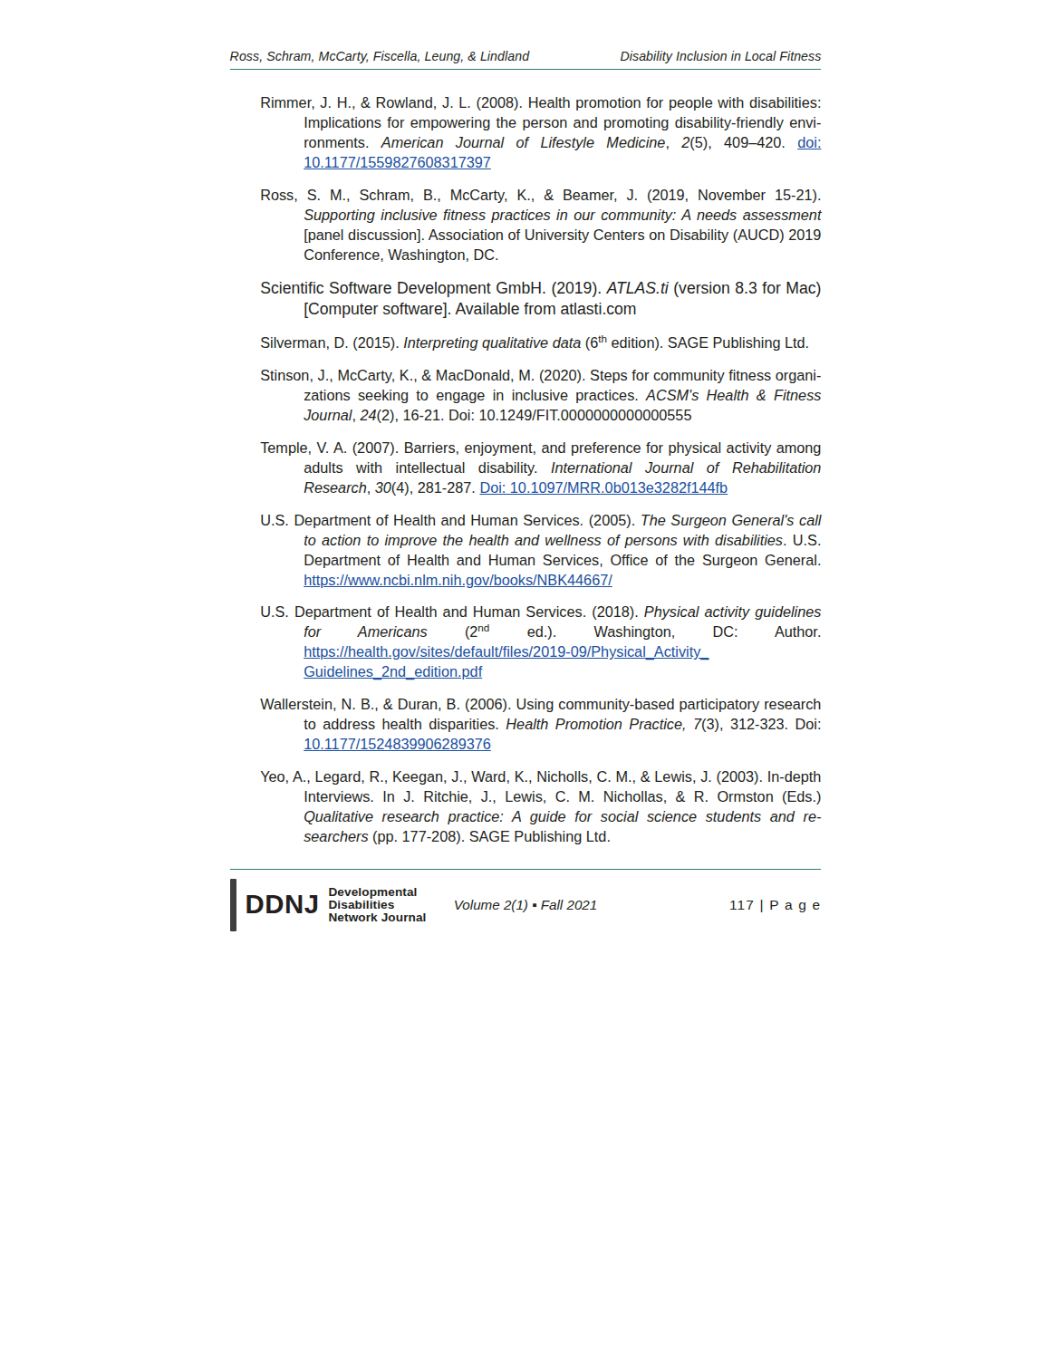Ross, Schram, McCarty, Fiscella, Leung, & Lindland
Disability Inclusion in Local Fitness
Rimmer, J. H., & Rowland, J. L. (2008). Health promotion for people with disabilities: Implications for empowering the person and promoting disability-friendly environments. American Journal of Lifestyle Medicine, 2(5), 409–420. doi: 10.1177/1559827608317397
Ross, S. M., Schram, B., McCarty, K., & Beamer, J. (2019, November 15-21). Supporting inclusive fitness practices in our community: A needs assessment [panel discussion]. Association of University Centers on Disability (AUCD) 2019 Conference, Washington, DC.
Scientific Software Development GmbH. (2019). ATLAS.ti (version 8.3 for Mac) [Computer software]. Available from atlasti.com
Silverman, D. (2015). Interpreting qualitative data (6th edition). SAGE Publishing Ltd.
Stinson, J., McCarty, K., & MacDonald, M. (2020). Steps for community fitness organizations seeking to engage in inclusive practices. ACSM's Health & Fitness Journal, 24(2), 16-21. Doi: 10.1249/FIT.0000000000000555
Temple, V. A. (2007). Barriers, enjoyment, and preference for physical activity among adults with intellectual disability. International Journal of Rehabilitation Research, 30(4), 281-287. Doi: 10.1097/MRR.0b013e3282f144fb
U.S. Department of Health and Human Services. (2005). The Surgeon General's call to action to improve the health and wellness of persons with disabilities. U.S. Department of Health and Human Services, Office of the Surgeon General. https://www.ncbi.nlm.nih.gov/books/NBK44667/
U.S. Department of Health and Human Services. (2018). Physical activity guidelines for Americans (2nd ed.). Washington, DC: Author. https://health.gov/sites/default/files/2019-09/Physical_Activity_ Guidelines_2nd_edition.pdf
Wallerstein, N. B., & Duran, B. (2006). Using community-based participatory research to address health disparities. Health Promotion Practice, 7(3), 312-323. Doi: 10.1177/1524839906289376
Yeo, A., Legard, R., Keegan, J., Ward, K., Nicholls, C. M., & Lewis, J. (2003). In-depth Interviews. In J. Ritchie, J., Lewis, C. M. Nichollas, & R. Ormston (Eds.) Qualitative research practice: A guide for social science students and researchers (pp. 177-208). SAGE Publishing Ltd.
DDNJ
Developmental Disabilities Network Journal
Volume 2(1) ▪ Fall 2021
117 | P a g e